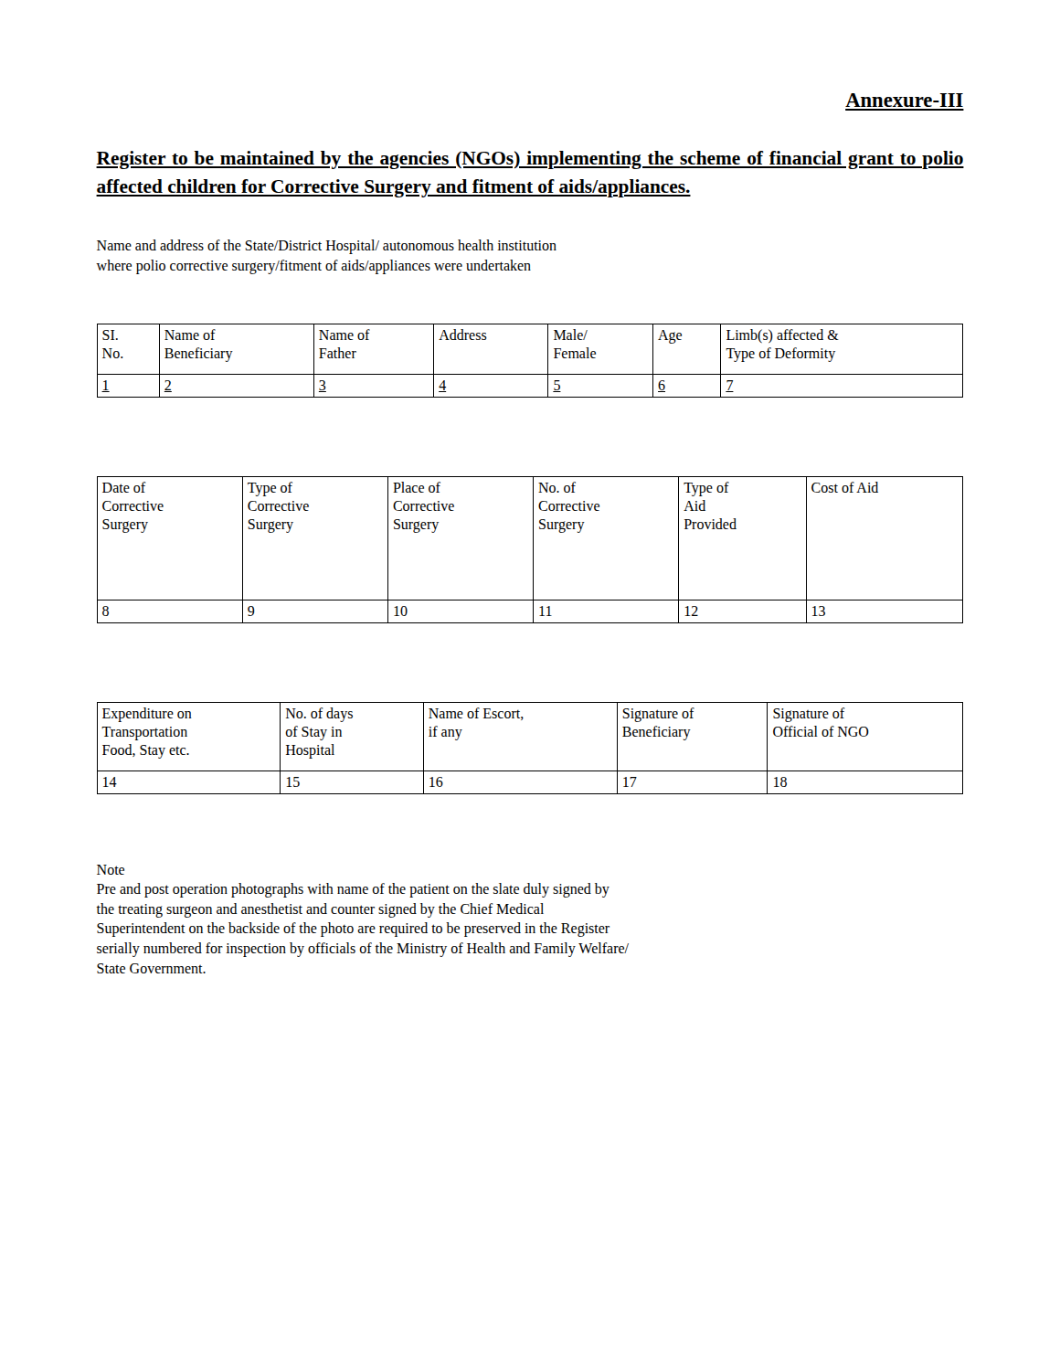Annexure-III
Register to be maintained by the agencies (NGOs) implementing the scheme of financial grant to polio affected children for Corrective Surgery and fitment of aids/appliances.
Name and address of the State/District Hospital/ autonomous health institution
where polio corrective surgery/fitment of aids/appliances were undertaken
| SI. No. | Name of Beneficiary | Name of Father | Address | Male/ Female | Age | Limb(s) affected & Type of Deformity |
| 1 | 2 | 3 | 4 | 5 | 6 | 7 |
| Date of Corrective Surgery | Type of Corrective Surgery | Place of Corrective Surgery | No. of Corrective Surgery | Type of Aid Provided | Cost of Aid |
| 8 | 9 | 10 | 11 | 12 | 13 |
| Expenditure on Transportation Food, Stay etc. | No. of days of Stay in Hospital | Name of Escort, if any | Signature of Beneficiary | Signature of Official of NGO |
| 14 | 15 | 16 | 17 | 18 |
Note
Pre and post operation photographs with name of the patient on the slate duly signed by
the treating surgeon and anesthetist and counter signed by the Chief Medical
Superintendent on the backside of the photo are required to be preserved in the Register
serially numbered for inspection by officials of the Ministry of Health and Family Welfare/
State Government.